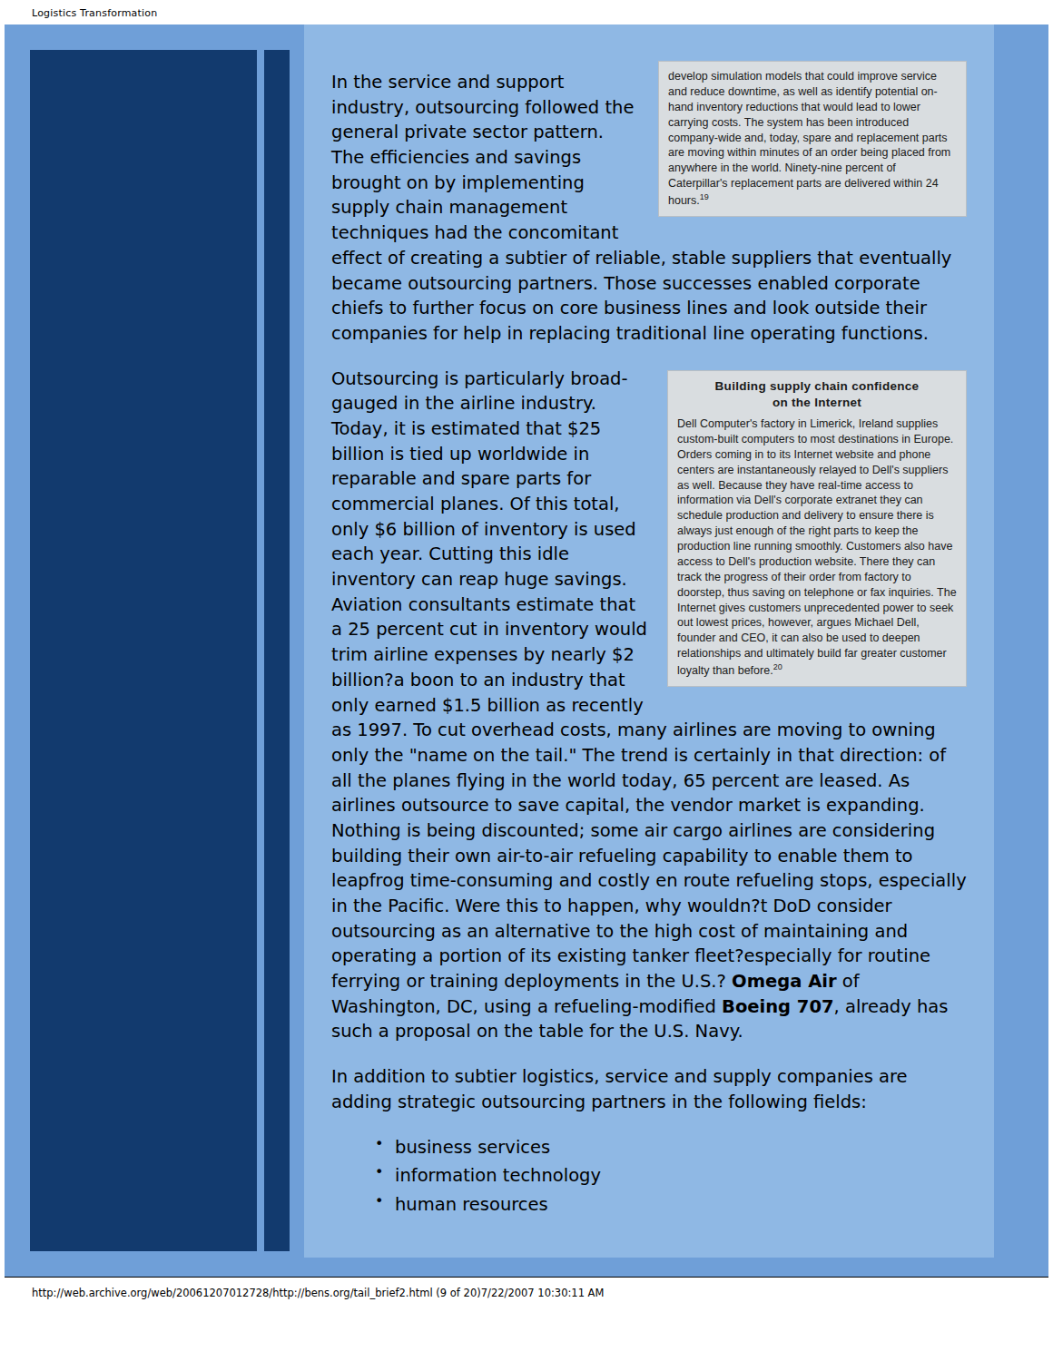Logistics Transformation
develop simulation models that could improve service and reduce downtime, as well as identify potential on-hand inventory reductions that would lead to lower carrying costs. The system has been introduced company-wide and, today, spare and replacement parts are moving within minutes of an order being placed from anywhere in the world. Ninety-nine percent of Caterpillar's replacement parts are delivered within 24 hours.19
In the service and support industry, outsourcing followed the general private sector pattern. The efficiencies and savings brought on by implementing supply chain management techniques had the concomitant effect of creating a subtier of reliable, stable suppliers that eventually became outsourcing partners. Those successes enabled corporate chiefs to further focus on core business lines and look outside their companies for help in replacing traditional line operating functions.
Building supply chain confidence
on the Internet
Dell Computer's factory in Limerick, Ireland supplies custom-built computers to most destinations in Europe. Orders coming in to its Internet website and phone centers are instantaneously relayed to Dell's suppliers as well. Because they have real-time access to information via Dell's corporate extranet they can schedule production and delivery to ensure there is always just enough of the right parts to keep the production line running smoothly. Customers also have access to Dell's production website. There they can track the progress of their order from factory to doorstep, thus saving on telephone or fax inquiries. The Internet gives customers unprecedented power to seek out lowest prices, however, argues Michael Dell, founder and CEO, it can also be used to deepen relationships and ultimately build far greater customer loyalty than before.20
Outsourcing is particularly broad-gauged in the airline industry. Today, it is estimated that $25 billion is tied up worldwide in reparable and spare parts for commercial planes. Of this total, only $6 billion of inventory is used each year. Cutting this idle inventory can reap huge savings. Aviation consultants estimate that a 25 percent cut in inventory would trim airline expenses by nearly $2 billion?a boon to an industry that only earned $1.5 billion as recently as 1997. To cut overhead costs, many airlines are moving to owning only the "name on the tail." The trend is certainly in that direction: of all the planes flying in the world today, 65 percent are leased. As airlines outsource to save capital, the vendor market is expanding. Nothing is being discounted; some air cargo airlines are considering building their own air-to-air refueling capability to enable them to leapfrog time-consuming and costly en route refueling stops, especially in the Pacific. Were this to happen, why wouldn?t DoD consider outsourcing as an alternative to the high cost of maintaining and operating a portion of its existing tanker fleet?especially for routine ferrying or training deployments in the U.S.? Omega Air of Washington, DC, using a refueling-modified Boeing 707, already has such a proposal on the table for the U.S. Navy.
In addition to subtier logistics, service and supply companies are adding strategic outsourcing partners in the following fields:
business services
information technology
human resources
http://web.archive.org/web/20061207012728/http://bens.org/tail_brief2.html (9 of 20)7/22/2007 10:30:11 AM